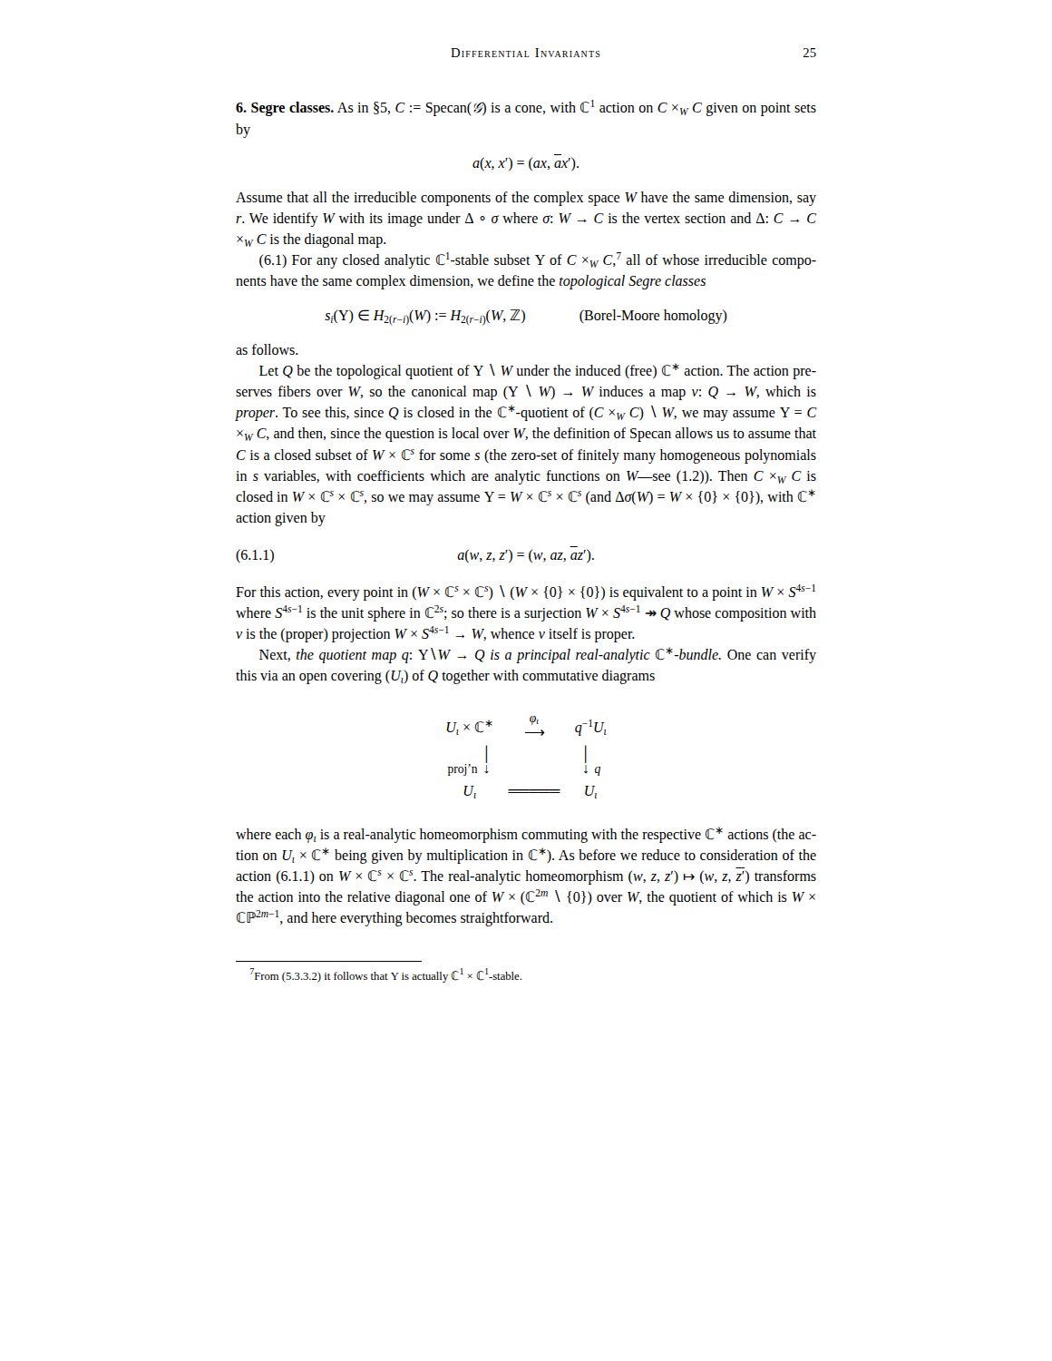Differential Invariants 25
6. Segre classes. As in §5, C := Specan(𝒢) is a cone, with ℂ1 action on C ×W C given on point sets by
a(x, x′) = (ax, ax′).
Assume that all the irreducible components of the complex space W have the same dimension, say r. We identify W with its image under Δ ∘ σ where σ: W → C is the vertex section and Δ: C → C ×W C is the diagonal map.
(6.1) For any closed analytic ℂ1-stable subset Υ of C ×W C,7 all of whose irreducible components have the same complex dimension, we define the topological Segre classes
si(Υ) ∈ H2(r−i)(W) := H2(r−i)(W, ℤ) (Borel-Moore homology)
as follows.
Let Q be the topological quotient of Υ ∖ W under the induced (free) ℂ∗ action. The action preserves fibers over W, so the canonical map (Υ ∖ W) → W induces a map ν: Q → W, which is proper. To see this, since Q is closed in the ℂ∗-quotient of (C ×W C) ∖ W, we may assume Υ = C ×W C, and then, since the question is local over W, the definition of Specan allows us to assume that C is a closed subset of W × ℂs for some s (the zero-set of finitely many homogeneous polynomials in s variables, with coefficients which are analytic functions on W—see (1.2)). Then C ×W C is closed in W × ℂs × ℂs, so we may assume Υ = W × ℂs × ℂs (and Δσ(W) = W × {0} × {0}), with ℂ∗ action given by
(6.1.1) a(w, z, z′) = (w, az, az′).
For this action, every point in (W × ℂs × ℂs) ∖ (W × {0} × {0}) is equivalent to a point in W × S4s−1 where S4s−1 is the unit sphere in ℂ2s; so there is a surjection W × S4s−1 ↠ Q whose composition with ν is the (proper) projection W × S4s−1 → W, whence ν itself is proper.
Next, the quotient map q: Υ∖W → Q is a principal real-analytic ℂ∗-bundle. One can verify this via an open covering (Uι) of Q together with commutative diagrams
| U ι × ℂ ∗ | φ ι ⟶ | q −1 U ι |
| proj’n │ ↓ | | │ ↓ q |
| U ι | ═════ | U ι |
where each φι is a real-analytic homeomorphism commuting with the respective ℂ∗ actions (the action on Uι × ℂ∗ being given by multiplication in ℂ∗). As before we reduce to consideration of the action (6.1.1) on W × ℂs × ℂs. The real-analytic homeomorphism (w, z, z′) ↦ (w, z, z′) transforms the action into the relative diagonal one of W × (ℂ2m ∖ {0}) over W, the quotient of which is W × ℂℙ2m−1, and here everything becomes straightforward.
7From (5.3.3.2) it follows that Υ is actually ℂ1 × ℂ1-stable.